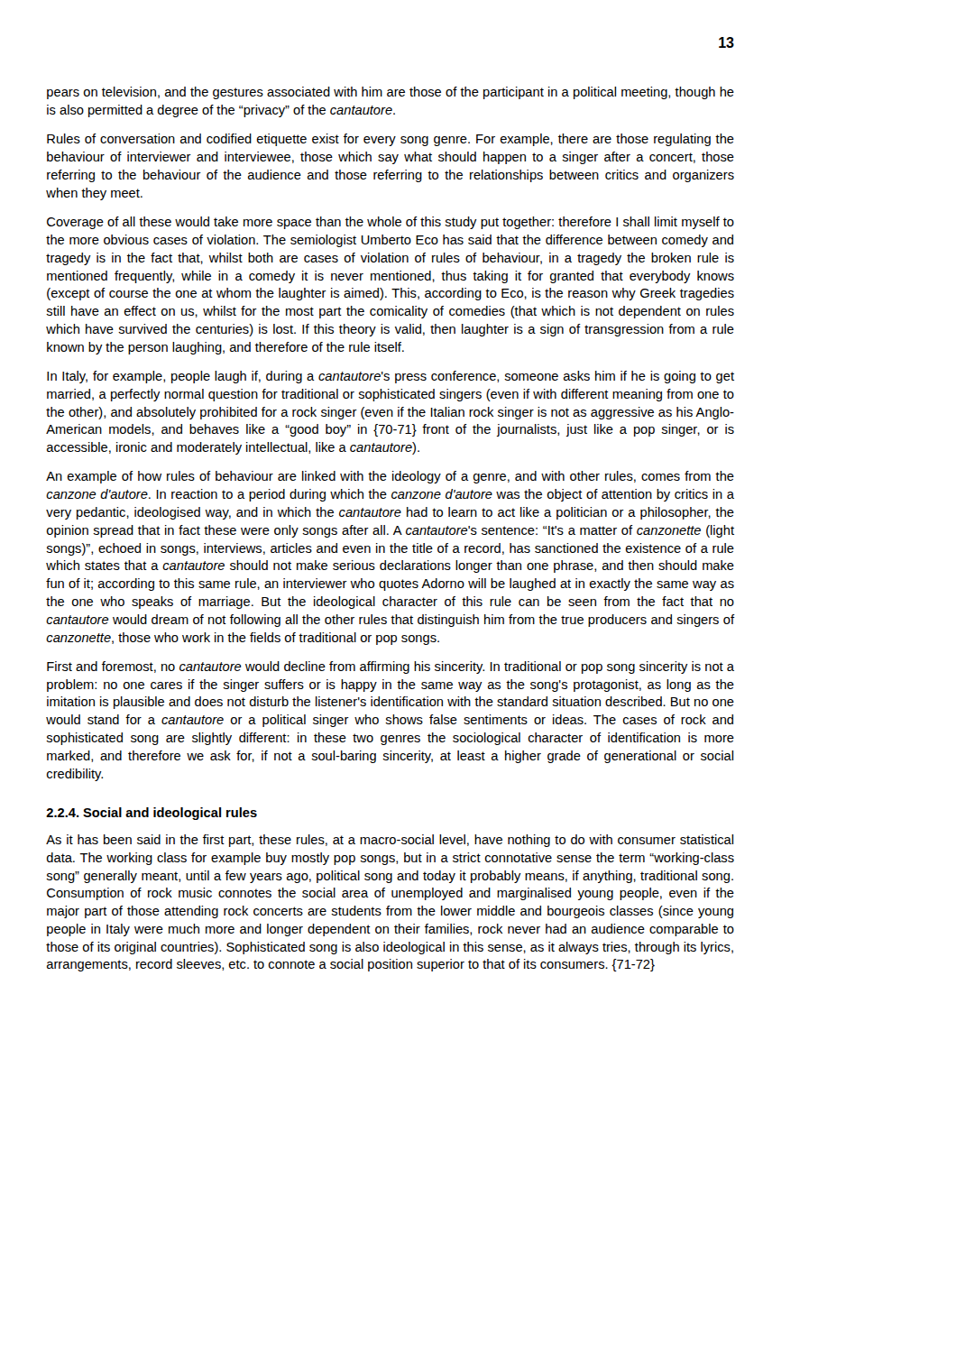13
pears on television, and the gestures associated with him are those of the participant in a political meeting, though he is also permitted a degree of the “privacy” of the cantautore.
Rules of conversation and codified etiquette exist for every song genre. For example, there are those regulating the behaviour of interviewer and interviewee, those which say what should happen to a singer after a concert, those referring to the behaviour of the audience and those referring to the relationships between critics and organizers when they meet.
Coverage of all these would take more space than the whole of this study put together: therefore I shall limit myself to the more obvious cases of violation. The semiologist Umberto Eco has said that the difference between comedy and tragedy is in the fact that, whilst both are cases of violation of rules of behaviour, in a tragedy the broken rule is mentioned frequently, while in a comedy it is never mentioned, thus taking it for granted that everybody knows (except of course the one at whom the laughter is aimed). This, according to Eco, is the reason why Greek tragedies still have an effect on us, whilst for the most part the comicality of comedies (that which is not dependent on rules which have survived the centuries) is lost. If this theory is valid, then laughter is a sign of transgression from a rule known by the person laughing, and therefore of the rule itself.
In Italy, for example, people laugh if, during a cantautore's press conference, someone asks him if he is going to get married, a perfectly normal question for traditional or sophisticated singers (even if with different meaning from one to the other), and absolutely prohibited for a rock singer (even if the Italian rock singer is not as aggressive as his Anglo-American models, and behaves like a “good boy” in {70-71} front of the journalists, just like a pop singer, or is accessible, ironic and moderately intellectual, like a cantautore).
An example of how rules of behaviour are linked with the ideology of a genre, and with other rules, comes from the canzone d'autore. In reaction to a period during which the canzone d'autore was the object of attention by critics in a very pedantic, ideologised way, and in which the cantautore had to learn to act like a politician or a philosopher, the opinion spread that in fact these were only songs after all. A cantautore's sentence: “It's a matter of canzonette (light songs)”, echoed in songs, interviews, articles and even in the title of a record, has sanctioned the existence of a rule which states that a cantautore should not make serious declarations longer than one phrase, and then should make fun of it; according to this same rule, an interviewer who quotes Adorno will be laughed at in exactly the same way as the one who speaks of marriage. But the ideological character of this rule can be seen from the fact that no cantautore would dream of not following all the other rules that distinguish him from the true producers and singers of canzonette, those who work in the fields of traditional or pop songs.
First and foremost, no cantautore would decline from affirming his sincerity. In traditional or pop song sincerity is not a problem: no one cares if the singer suffers or is happy in the same way as the song's protagonist, as long as the imitation is plausible and does not disturb the listener's identification with the standard situation described. But no one would stand for a cantautore or a political singer who shows false sentiments or ideas. The cases of rock and sophisticated song are slightly different: in these two genres the sociological character of identification is more marked, and therefore we ask for, if not a soul-baring sincerity, at least a higher grade of generational or social credibility.
2.2.4. Social and ideological rules
As it has been said in the first part, these rules, at a macro-social level, have nothing to do with consumer statistical data. The working class for example buy mostly pop songs, but in a strict connotative sense the term “working-class song” generally meant, until a few years ago, political song and today it probably means, if anything, traditional song. Consumption of rock music connotes the social area of unemployed and marginalised young people, even if the major part of those attending rock concerts are students from the lower middle and bourgeois classes (since young people in Italy were much more and longer dependent on their families, rock never had an audience comparable to those of its original countries). Sophisticated song is also ideological in this sense, as it always tries, through its lyrics, arrangements, record sleeves, etc. to connote a social position superior to that of its consumers. {71-72}